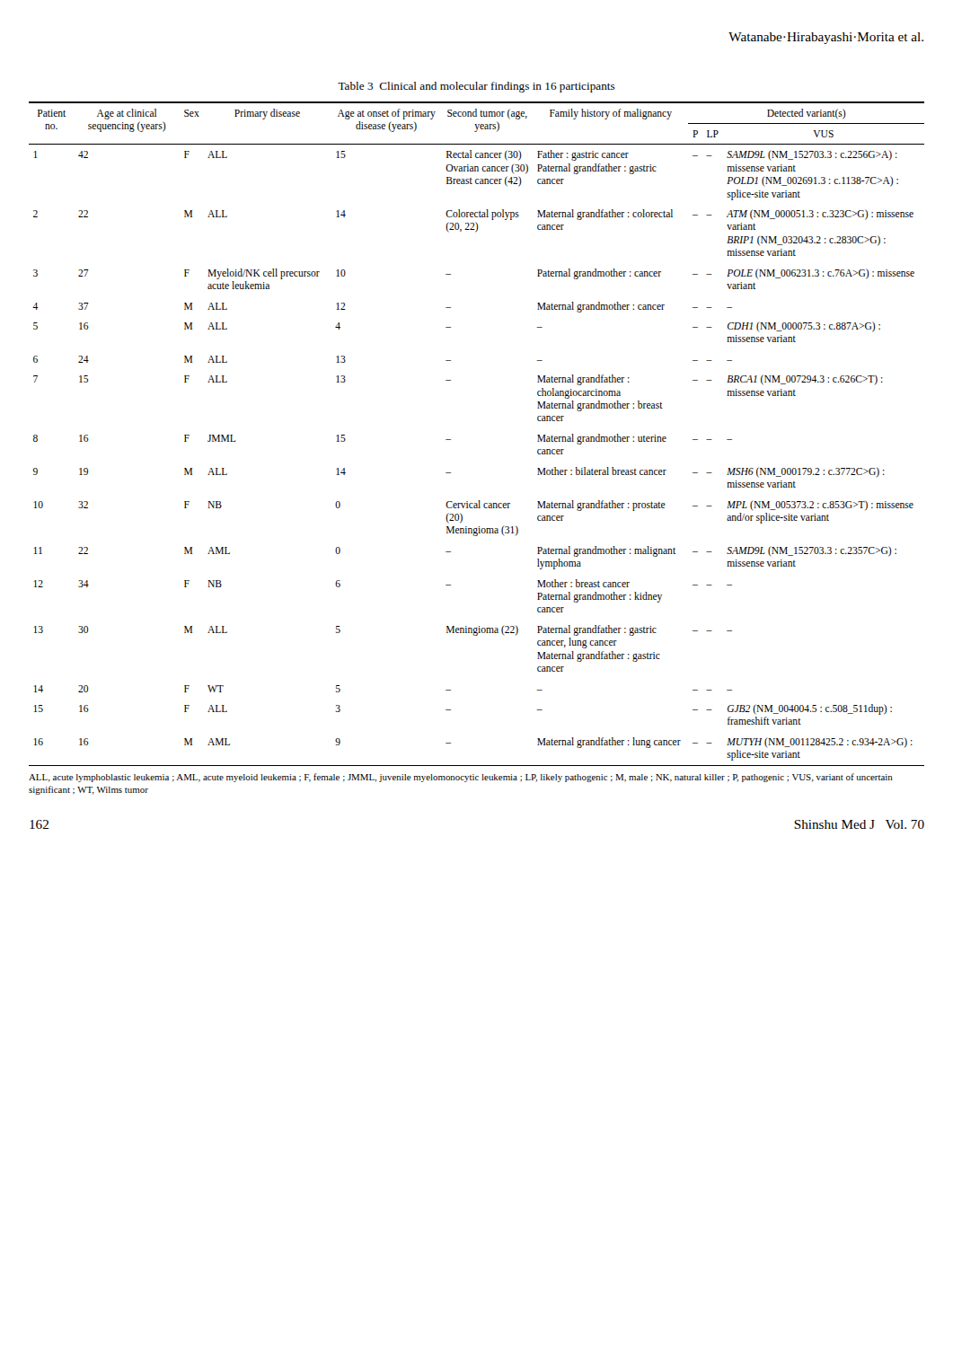Watanabe·Hirabayashi·Morita et al.
Table 3 Clinical and molecular findings in 16 participants
| Patient no. | Age at clinical sequencing (years) | Sex | Primary disease | Age at onset of primary disease (years) | Second tumor (age, years) | Family history of malignancy | Detected variant(s) |
| --- | --- | --- | --- | --- | --- | --- | --- |
| P | LP | VUS |
| 1 | 42 | F | ALL | 15 | Rectal cancer (30) Ovarian cancer (30) Breast cancer (42) | Father : gastric cancer Paternal grandfather : gastric cancer | – | – | SAMD9L (NM_152703.3 : c.2256G>A) : missense variant POLD1 (NM_002691.3 : c.1138-7C>A) : splice-site variant |
| 2 | 22 | M | ALL | 14 | Colorectal polyps (20, 22) | Maternal grandfather : colorectal cancer | – | – | ATM (NM_000051.3 : c.323C>G) : missense variant BRIP1 (NM_032043.2 : c.2830C>G) : missense variant |
| 3 | 27 | F | Myeloid/NK cell precursor acute leukemia | 10 | – | Paternal grandmother : cancer | – | – | POLE (NM_006231.3 : c.76A>G) : missense variant |
| 4 | 37 | M | ALL | 12 | – | Maternal grandmother : cancer | – | – | – |
| 5 | 16 | M | ALL | 4 | – | – | – | – | CDH1 (NM_000075.3 : c.887A>G) : missense variant |
| 6 | 24 | M | ALL | 13 | – | – | – | – | – |
| 7 | 15 | F | ALL | 13 | – | Maternal grandfather : cholangiocarcinoma Maternal grandmother : breast cancer | – | – | BRCA1 (NM_007294.3 : c.626C>T) : missense variant |
| 8 | 16 | F | JMML | 15 | – | Maternal grandmother : uterine cancer | – | – | – |
| 9 | 19 | M | ALL | 14 | – | Mother : bilateral breast cancer | – | – | MSH6 (NM_000179.2 : c.3772C>G) : missense variant |
| 10 | 32 | F | NB | 0 | Cervical cancer (20) Meningioma (31) | Maternal grandfather : prostate cancer | – | – | MPL (NM_005373.2 : c.853G>T) : missense and/or splice-site variant |
| 11 | 22 | M | AML | 0 | – | Paternal grandmother : malignant lymphoma | – | – | SAMD9L (NM_152703.3 : c.2357C>G) : missense variant |
| 12 | 34 | F | NB | 6 | – | Mother : breast cancer Paternal grandmother : kidney cancer | – | – | – |
| 13 | 30 | M | ALL | 5 | Meningioma (22) | Paternal grandfather : gastric cancer, lung cancer Maternal grandfather : gastric cancer | – | – | – |
| 14 | 20 | F | WT | 5 | – | – | – | – | – |
| 15 | 16 | F | ALL | 3 | – | – | – | – | GJB2 (NM_004004.5 : c.508_511dup) : frameshift variant |
| 16 | 16 | M | AML | 9 | – | Maternal grandfather : lung cancer | – | – | MUTYH (NM_001128425.2 : c.934-2A>G) : splice-site variant |
ALL, acute lymphoblastic leukemia ; AML, acute myeloid leukemia ; F, female ; JMML, juvenile myelomonocytic leukemia ; LP, likely pathogenic ; M, male ; NK, natural killer ; P, pathogenic ; VUS, variant of uncertain significant ; WT, Wilms tumor
Shinshu Med J Vol. 70
162